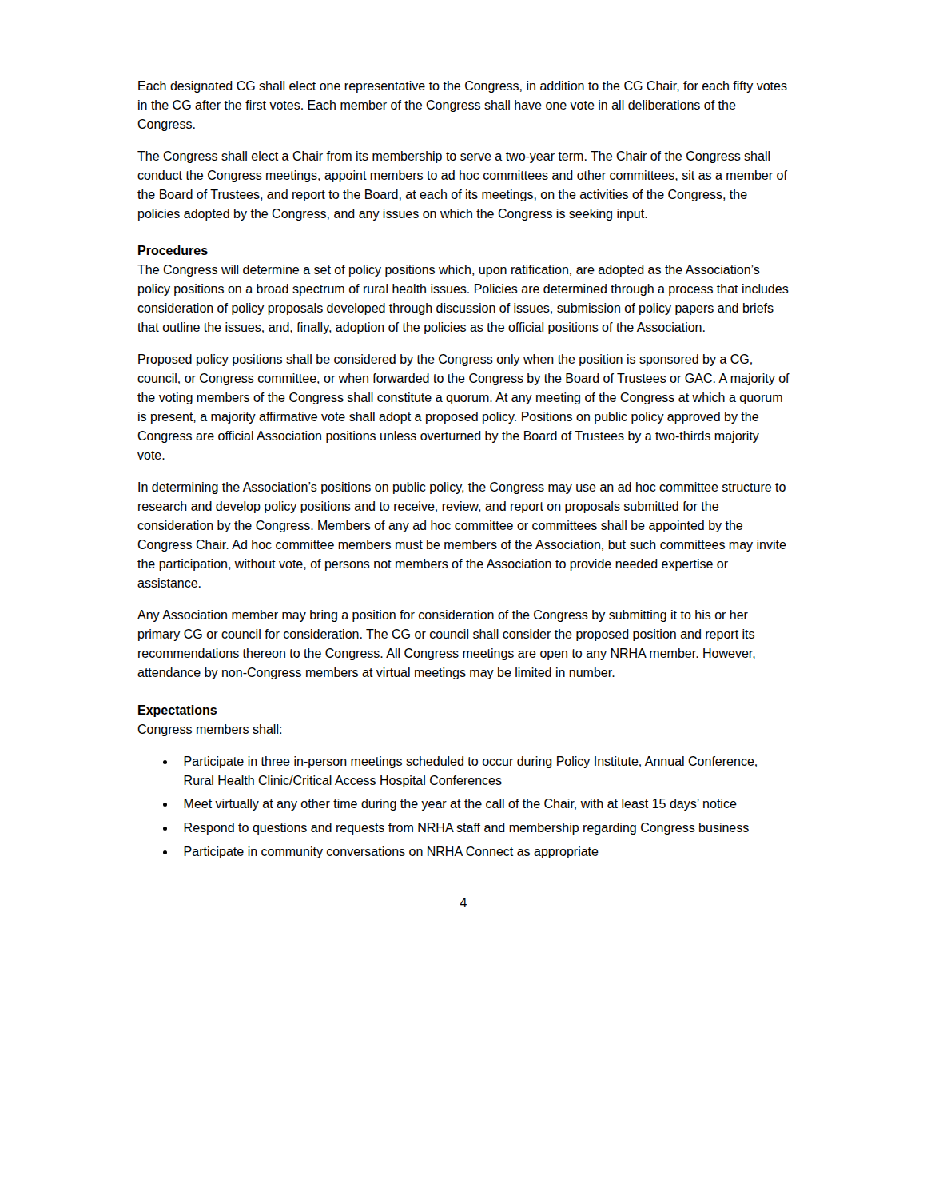Each designated CG shall elect one representative to the Congress, in addition to the CG Chair, for each fifty votes in the CG after the first votes. Each member of the Congress shall have one vote in all deliberations of the Congress.
The Congress shall elect a Chair from its membership to serve a two-year term. The Chair of the Congress shall conduct the Congress meetings, appoint members to ad hoc committees and other committees, sit as a member of the Board of Trustees, and report to the Board, at each of its meetings, on the activities of the Congress, the policies adopted by the Congress, and any issues on which the Congress is seeking input.
Procedures
The Congress will determine a set of policy positions which, upon ratification, are adopted as the Association’s policy positions on a broad spectrum of rural health issues. Policies are determined through a process that includes consideration of policy proposals developed through discussion of issues, submission of policy papers and briefs that outline the issues, and, finally, adoption of the policies as the official positions of the Association.
Proposed policy positions shall be considered by the Congress only when the position is sponsored by a CG, council, or Congress committee, or when forwarded to the Congress by the Board of Trustees or GAC. A majority of the voting members of the Congress shall constitute a quorum. At any meeting of the Congress at which a quorum is present, a majority affirmative vote shall adopt a proposed policy. Positions on public policy approved by the Congress are official Association positions unless overturned by the Board of Trustees by a two-thirds majority vote.
In determining the Association’s positions on public policy, the Congress may use an ad hoc committee structure to research and develop policy positions and to receive, review, and report on proposals submitted for the consideration by the Congress. Members of any ad hoc committee or committees shall be appointed by the Congress Chair. Ad hoc committee members must be members of the Association, but such committees may invite the participation, without vote, of persons not members of the Association to provide needed expertise or assistance.
Any Association member may bring a position for consideration of the Congress by submitting it to his or her primary CG or council for consideration. The CG or council shall consider the proposed position and report its recommendations thereon to the Congress. All Congress meetings are open to any NRHA member. However, attendance by non-Congress members at virtual meetings may be limited in number.
Expectations
Congress members shall:
Participate in three in-person meetings scheduled to occur during Policy Institute, Annual Conference, Rural Health Clinic/Critical Access Hospital Conferences
Meet virtually at any other time during the year at the call of the Chair, with at least 15 days’ notice
Respond to questions and requests from NRHA staff and membership regarding Congress business
Participate in community conversations on NRHA Connect as appropriate
4